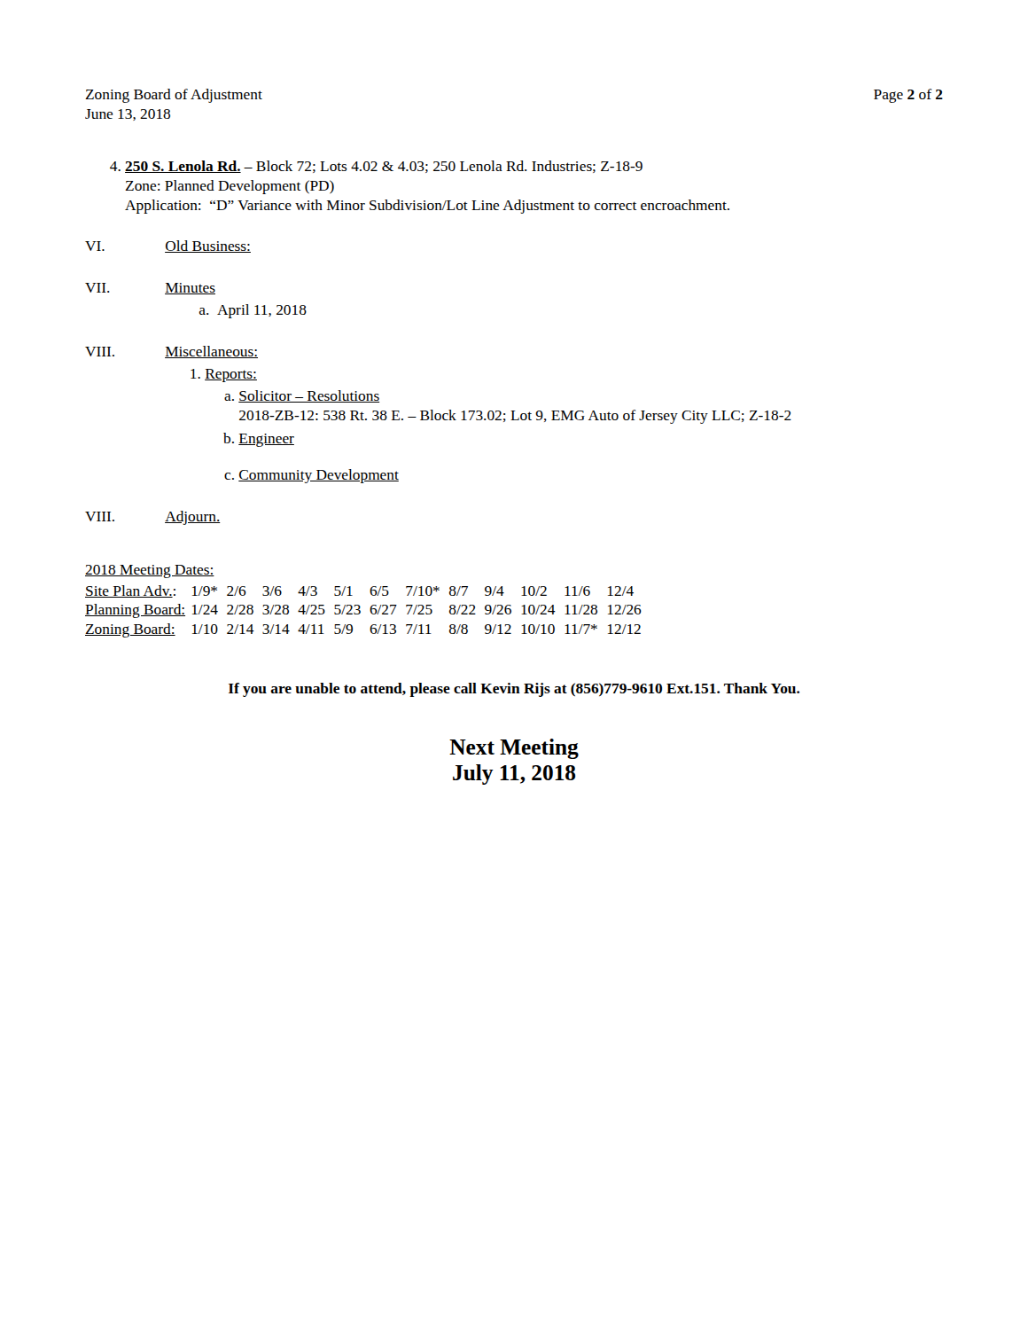Zoning Board of Adjustment
June 13, 2018
Page 2 of 2
250 S. Lenola Rd. – Block 72; Lots 4.02 & 4.03; 250 Lenola Rd. Industries; Z-18-9
Zone: Planned Development (PD)
Application: “D” Variance with Minor Subdivision/Lot Line Adjustment to correct encroachment.
VI. Old Business:
VII. Minutes
a. April 11, 2018
VIII. Miscellaneous:
Reports:
Solicitor – Resolutions
2018-ZB-12: 538 Rt. 38 E. – Block 173.02; Lot 9, EMG Auto of Jersey City LLC; Z-18-2
Engineer
Community Development
VIII. Adjourn.
2018 Meeting Dates:
| Site Plan Adv. : | 1/9* | 2/6 | 3/6 | 4/3 | 5/1 | 6/5 | 7/10* | 8/7 | 9/4 | 10/2 | 11/6 | 12/4 |
| Planning Board: | 1/24 | 2/28 | 3/28 | 4/25 | 5/23 | 6/27 | 7/25 | 8/22 | 9/26 | 10/24 | 11/28 | 12/26 |
| Zoning Board: | 1/10 | 2/14 | 3/14 | 4/11 | 5/9 | 6/13 | 7/11 | 8/8 | 9/12 | 10/10 | 11/7* | 12/12 |
If you are unable to attend, please call Kevin Rijs at (856)779-9610 Ext.151. Thank You.
Next Meeting
July 11, 2018